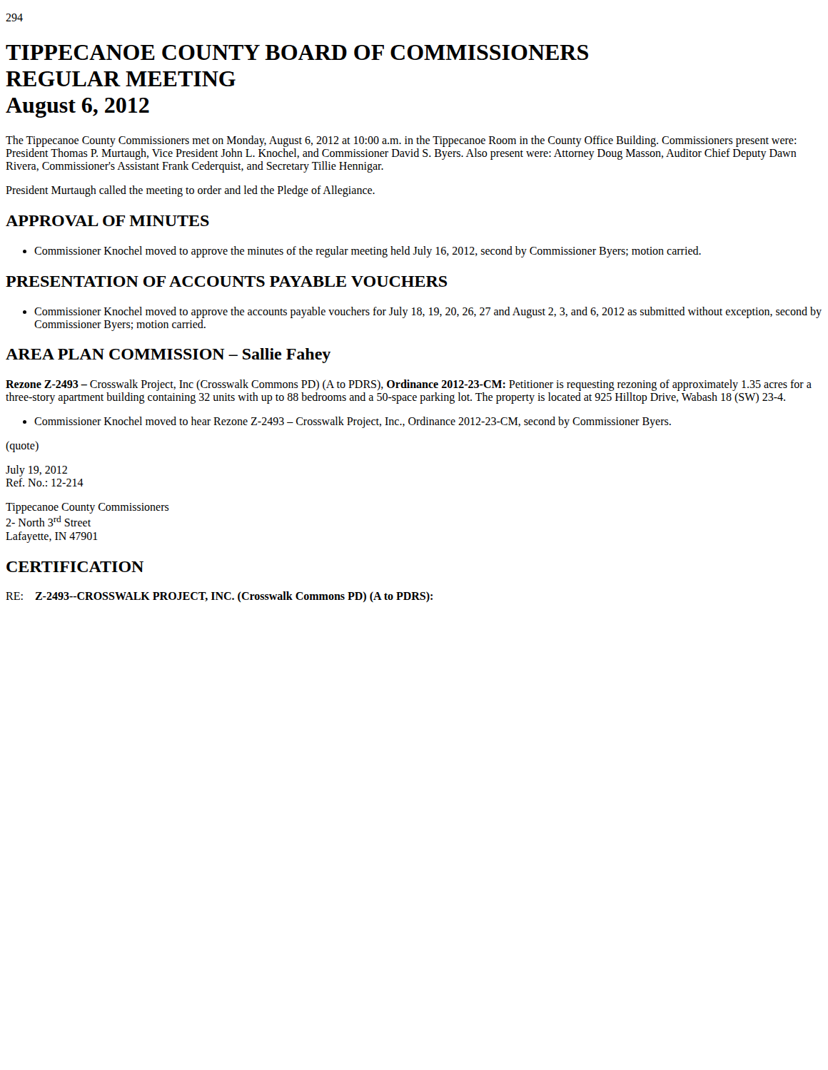294
TIPPECANOE COUNTY BOARD OF COMMISSIONERS
REGULAR MEETING
August 6, 2012
The Tippecanoe County Commissioners met on Monday, August 6, 2012 at 10:00 a.m. in the Tippecanoe Room in the County Office Building. Commissioners present were: President Thomas P. Murtaugh, Vice President John L. Knochel, and Commissioner David S. Byers. Also present were: Attorney Doug Masson, Auditor Chief Deputy Dawn Rivera, Commissioner's Assistant Frank Cederquist, and Secretary Tillie Hennigar.
President Murtaugh called the meeting to order and led the Pledge of Allegiance.
APPROVAL OF MINUTES
Commissioner Knochel moved to approve the minutes of the regular meeting held July 16, 2012, second by Commissioner Byers; motion carried.
PRESENTATION OF ACCOUNTS PAYABLE VOUCHERS
Commissioner Knochel moved to approve the accounts payable vouchers for July 18, 19, 20, 26, 27 and August 2, 3, and 6, 2012 as submitted without exception, second by Commissioner Byers; motion carried.
AREA PLAN COMMISSION – Sallie Fahey
Rezone Z-2493 – Crosswalk Project, Inc (Crosswalk Commons PD) (A to PDRS), Ordinance 2012-23-CM: Petitioner is requesting rezoning of approximately 1.35 acres for a three-story apartment building containing 32 units with up to 88 bedrooms and a 50-space parking lot. The property is located at 925 Hilltop Drive, Wabash 18 (SW) 23-4.
Commissioner Knochel moved to hear Rezone Z-2493 – Crosswalk Project, Inc., Ordinance 2012-23-CM, second by Commissioner Byers.
(quote)
July 19, 2012
Ref. No.: 12-214
Tippecanoe County Commissioners
2- North 3rd Street
Lafayette, IN 47901
CERTIFICATION
RE: Z-2493--CROSSWALK PROJECT, INC. (Crosswalk Commons PD) (A to PDRS):